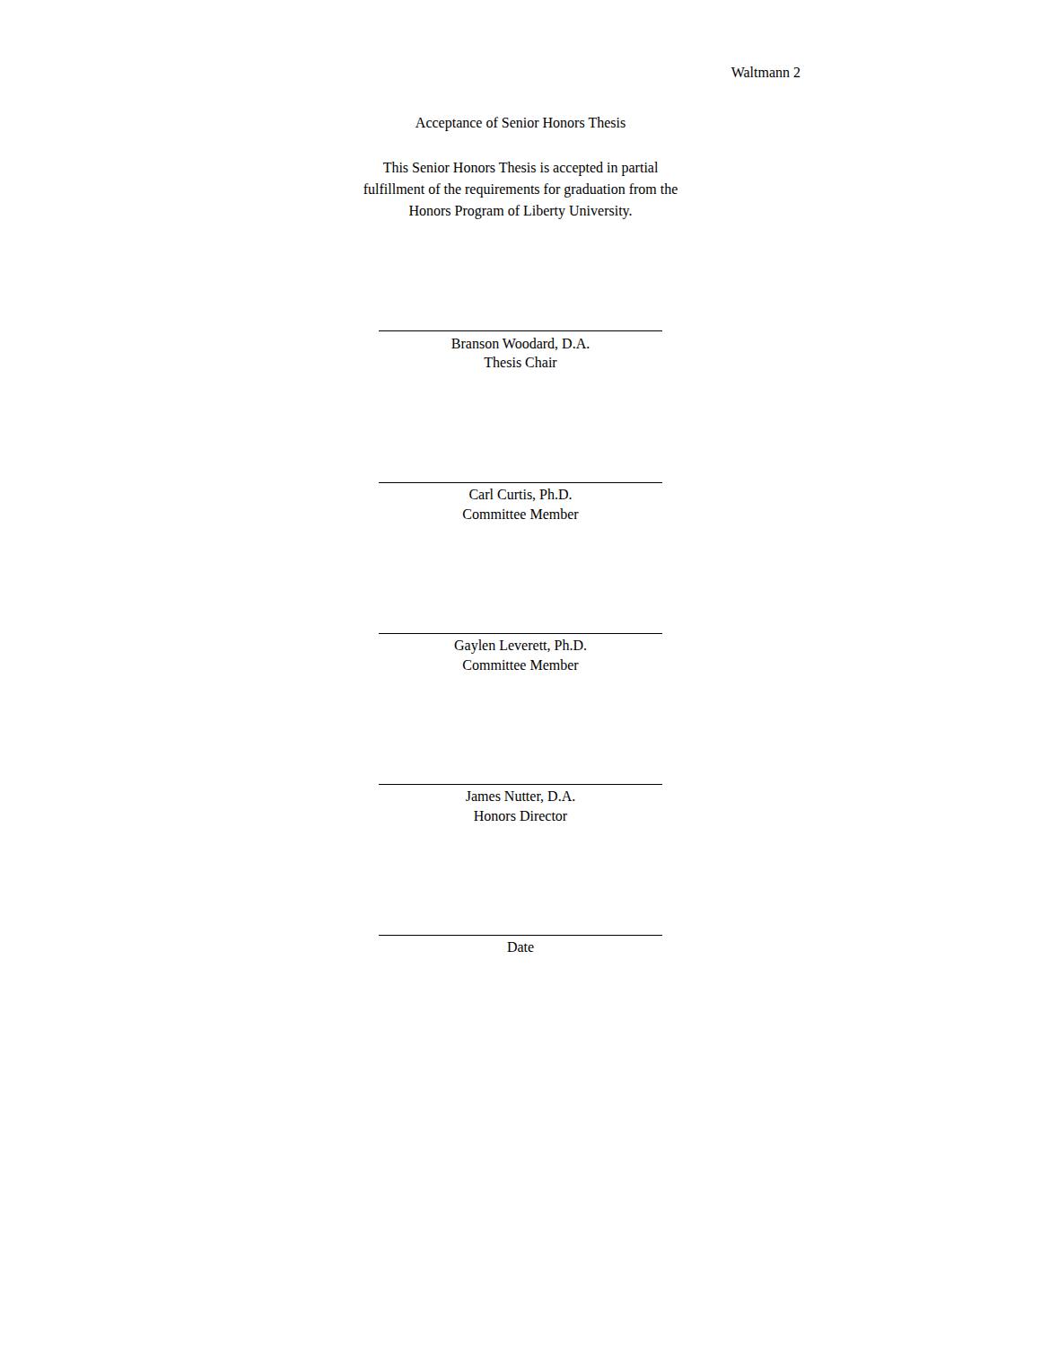Waltmann 2
Acceptance of Senior Honors Thesis
This Senior Honors Thesis is accepted in partial
fulfillment of the requirements for graduation from the
Honors Program of Liberty University.
Branson Woodard, D.A.
Thesis Chair
Carl Curtis, Ph.D.
Committee Member
Gaylen Leverett, Ph.D.
Committee Member
James Nutter, D.A.
Honors Director
Date